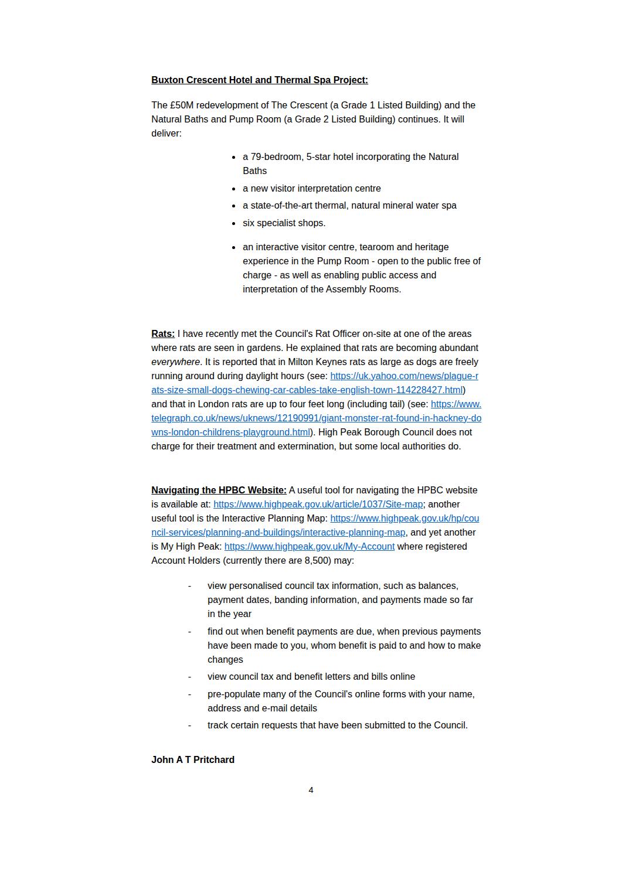Buxton Crescent Hotel and Thermal Spa Project:
The £50M redevelopment of The Crescent (a Grade 1 Listed Building) and the Natural Baths and Pump Room (a Grade 2 Listed Building) continues. It will deliver:
a 79-bedroom, 5-star hotel incorporating the Natural Baths
a new visitor interpretation centre
a state-of-the-art thermal, natural mineral water spa
six specialist shops.
an interactive visitor centre, tearoom and heritage experience in the Pump Room - open to the public free of charge - as well as enabling public access and interpretation of the Assembly Rooms.
Rats: I have recently met the Council's Rat Officer on-site at one of the areas where rats are seen in gardens. He explained that rats are becoming abundant everywhere. It is reported that in Milton Keynes rats as large as dogs are freely running around during daylight hours (see: https://uk.yahoo.com/news/plague-rats-size-small-dogs-chewing-car-cables-take-english-town-114228427.html) and that in London rats are up to four feet long (including tail) (see: https://www.telegraph.co.uk/news/uknews/12190991/giant-monster-rat-found-in-hackney-downs-london-childrens-playground.html). High Peak Borough Council does not charge for their treatment and extermination, but some local authorities do.
Navigating the HPBC Website: A useful tool for navigating the HPBC website is available at: https://www.highpeak.gov.uk/article/1037/Site-map; another useful tool is the Interactive Planning Map: https://www.highpeak.gov.uk/hp/council-services/planning-and-buildings/interactive-planning-map, and yet another is My High Peak: https://www.highpeak.gov.uk/My-Account where registered Account Holders (currently there are 8,500) may:
view personalised council tax information, such as balances, payment dates, banding information, and payments made so far in the year
find out when benefit payments are due, when previous payments have been made to you, whom benefit is paid to and how to make changes
view council tax and benefit letters and bills online
pre-populate many of the Council's online forms with your name, address and e-mail details
track certain requests that have been submitted to the Council.
John A T Pritchard
4